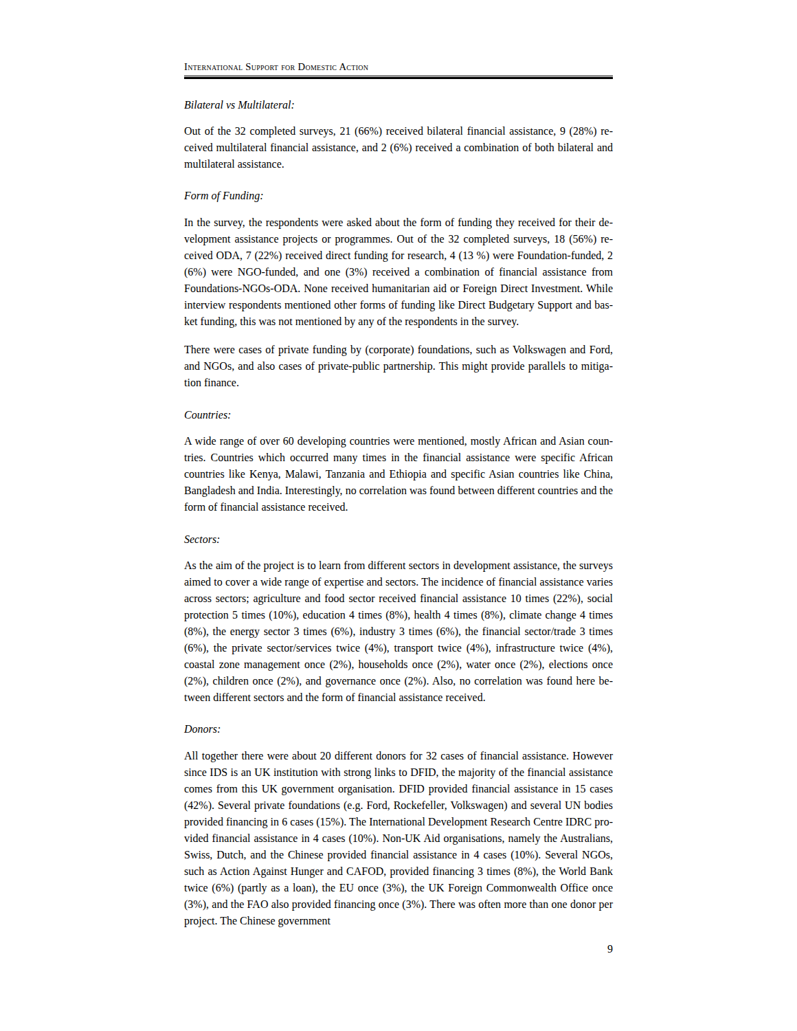International Support for Domestic Action
Bilateral vs Multilateral:
Out of the 32 completed surveys, 21 (66%) received bilateral financial assistance, 9 (28%) received multilateral financial assistance, and 2 (6%) received a combination of both bilateral and multilateral assistance.
Form of Funding:
In the survey, the respondents were asked about the form of funding they received for their development assistance projects or programmes. Out of the 32 completed surveys, 18 (56%) received ODA, 7 (22%) received direct funding for research, 4 (13 %) were Foundation-funded, 2 (6%) were NGO-funded, and one (3%) received a combination of financial assistance from Foundations-NGOs-ODA. None received humanitarian aid or Foreign Direct Investment. While interview respondents mentioned other forms of funding like Direct Budgetary Support and basket funding, this was not mentioned by any of the respondents in the survey.
There were cases of private funding by (corporate) foundations, such as Volkswagen and Ford, and NGOs, and also cases of private-public partnership. This might provide parallels to mitigation finance.
Countries:
A wide range of over 60 developing countries were mentioned, mostly African and Asian countries. Countries which occurred many times in the financial assistance were specific African countries like Kenya, Malawi, Tanzania and Ethiopia and specific Asian countries like China, Bangladesh and India. Interestingly, no correlation was found between different countries and the form of financial assistance received.
Sectors:
As the aim of the project is to learn from different sectors in development assistance, the surveys aimed to cover a wide range of expertise and sectors. The incidence of financial assistance varies across sectors; agriculture and food sector received financial assistance 10 times (22%), social protection 5 times (10%), education 4 times (8%), health 4 times (8%), climate change 4 times (8%), the energy sector 3 times (6%), industry 3 times (6%), the financial sector/trade 3 times (6%), the private sector/services twice (4%), transport twice (4%), infrastructure twice (4%), coastal zone management once (2%), households once (2%), water once (2%), elections once (2%), children once (2%), and governance once (2%). Also, no correlation was found here between different sectors and the form of financial assistance received.
Donors:
All together there were about 20 different donors for 32 cases of financial assistance. However since IDS is an UK institution with strong links to DFID, the majority of the financial assistance comes from this UK government organisation. DFID provided financial assistance in 15 cases (42%). Several private foundations (e.g. Ford, Rockefeller, Volkswagen) and several UN bodies provided financing in 6 cases (15%). The International Development Research Centre IDRC provided financial assistance in 4 cases (10%). Non-UK Aid organisations, namely the Australians, Swiss, Dutch, and the Chinese provided financial assistance in 4 cases (10%). Several NGOs, such as Action Against Hunger and CAFOD, provided financing 3 times (8%), the World Bank twice (6%) (partly as a loan), the EU once (3%), the UK Foreign Commonwealth Office once (3%), and the FAO also provided financing once (3%). There was often more than one donor per project. The Chinese government
9